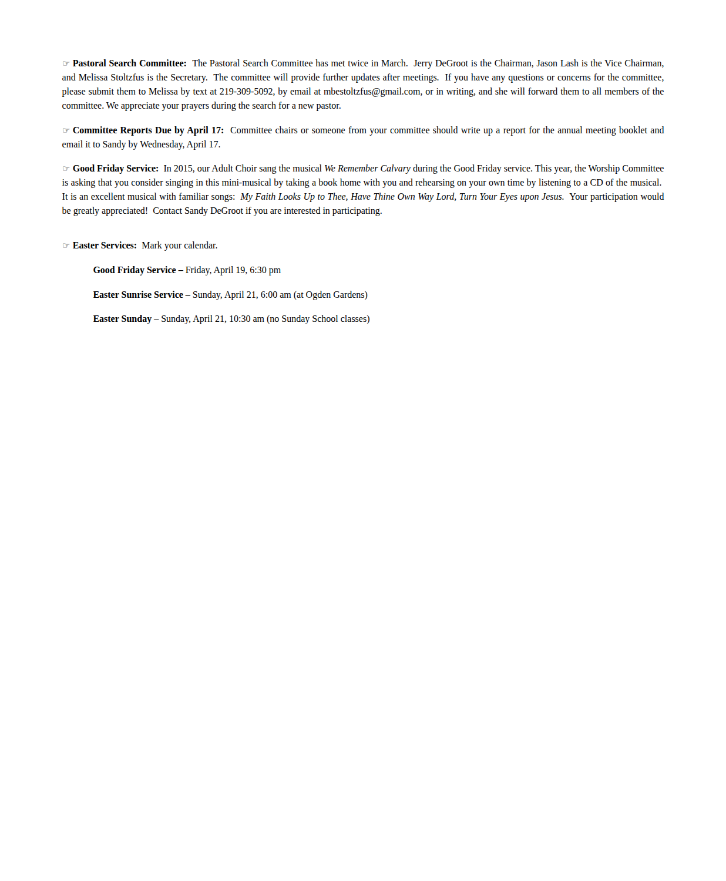☞Pastoral Search Committee: The Pastoral Search Committee has met twice in March. Jerry DeGroot is the Chairman, Jason Lash is the Vice Chairman, and Melissa Stoltzfus is the Secretary. The committee will provide further updates after meetings. If you have any questions or concerns for the committee, please submit them to Melissa by text at 219-309-5092, by email at mbestoltzfus@gmail.com, or in writing, and she will forward them to all members of the committee. We appreciate your prayers during the search for a new pastor.
☞Committee Reports Due by April 17: Committee chairs or someone from your committee should write up a report for the annual meeting booklet and email it to Sandy by Wednesday, April 17.
☞Good Friday Service: In 2015, our Adult Choir sang the musical We Remember Calvary during the Good Friday service. This year, the Worship Committee is asking that you consider singing in this mini-musical by taking a book home with you and rehearsing on your own time by listening to a CD of the musical. It is an excellent musical with familiar songs: My Faith Looks Up to Thee, Have Thine Own Way Lord, Turn Your Eyes upon Jesus. Your participation would be greatly appreciated! Contact Sandy DeGroot if you are interested in participating.
☞Easter Services: Mark your calendar.
Good Friday Service – Friday, April 19, 6:30 pm
Easter Sunrise Service – Sunday, April 21, 6:00 am (at Ogden Gardens)
Easter Sunday – Sunday, April 21, 10:30 am (no Sunday School classes)